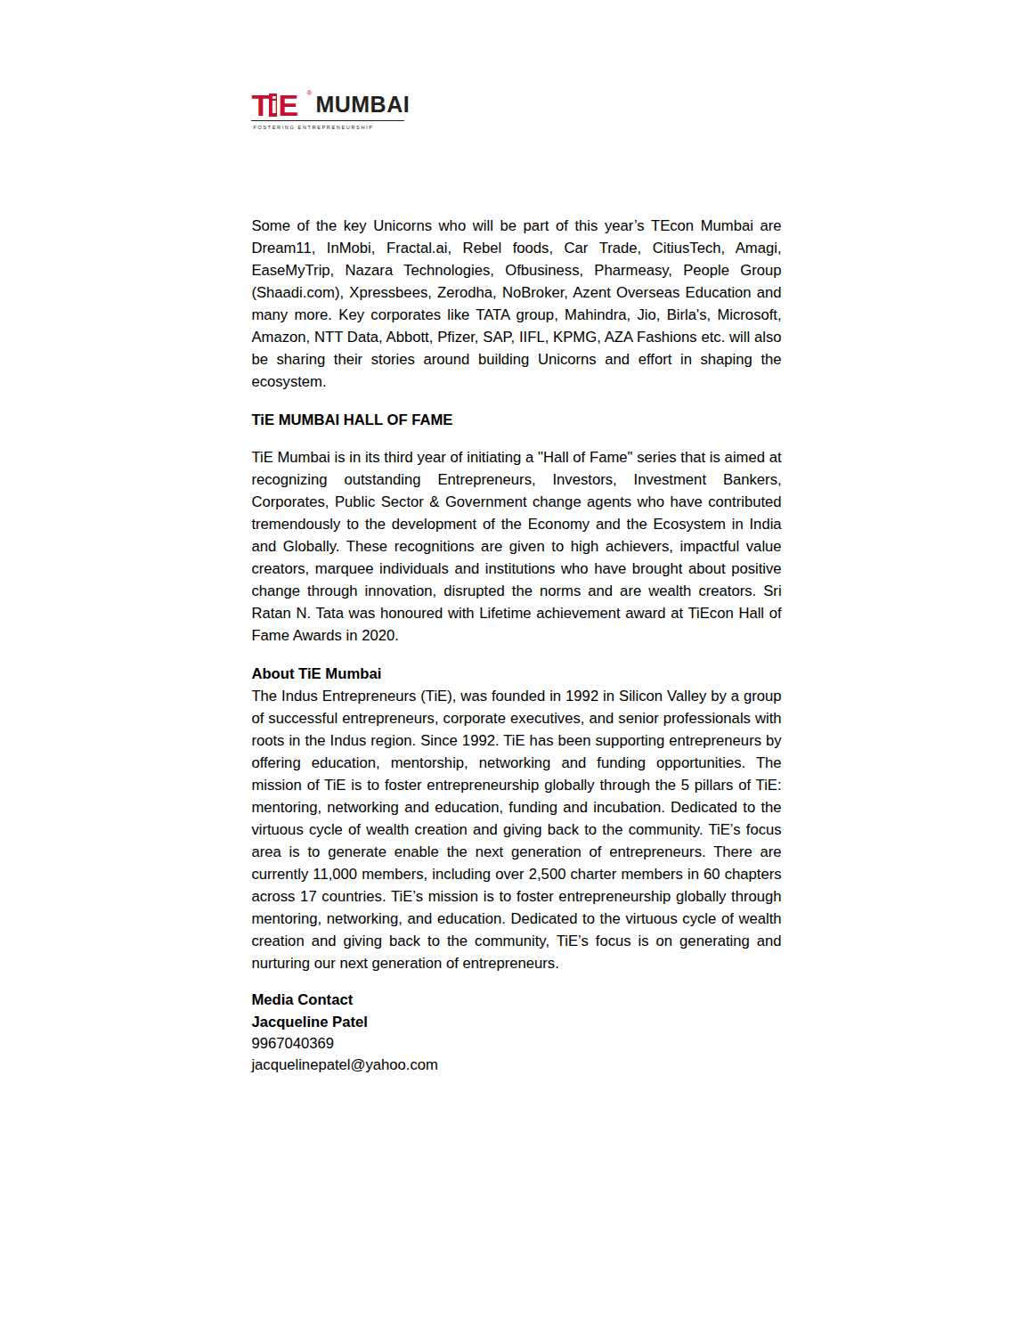TiE ® MUMBAI FOSTERING ENTREPRENEURSHIP
Some of the key Unicorns who will be part of this year’s TEcon Mumbai are Dream11, InMobi, Fractal.ai, Rebel foods, Car Trade, CitiusTech, Amagi, EaseMyTrip, Nazara Technologies, Ofbusiness, Pharmeasy, People Group (Shaadi.com), Xpressbees, Zerodha, NoBroker, Azent Overseas Education and many more. Key corporates like TATA group, Mahindra, Jio, Birla's, Microsoft, Amazon, NTT Data, Abbott, Pfizer, SAP, IIFL, KPMG, AZA Fashions etc. will also be sharing their stories around building Unicorns and effort in shaping the ecosystem.
TiE MUMBAI HALL OF FAME
TiE Mumbai is in its third year of initiating a "Hall of Fame" series that is aimed at recognizing outstanding Entrepreneurs, Investors, Investment Bankers, Corporates, Public Sector & Government change agents who have contributed tremendously to the development of the Economy and the Ecosystem in India and Globally. These recognitions are given to high achievers, impactful value creators, marquee individuals and institutions who have brought about positive change through innovation, disrupted the norms and are wealth creators. Sri Ratan N. Tata was honoured with Lifetime achievement award at TiEcon Hall of Fame Awards in 2020.
About TiE Mumbai
The Indus Entrepreneurs (TiE), was founded in 1992 in Silicon Valley by a group of successful entrepreneurs, corporate executives, and senior professionals with roots in the Indus region. Since 1992. TiE has been supporting entrepreneurs by offering education, mentorship, networking and funding opportunities. The mission of TiE is to foster entrepreneurship globally through the 5 pillars of TiE: mentoring, networking and education, funding and incubation. Dedicated to the virtuous cycle of wealth creation and giving back to the community. TiE’s focus area is to generate enable the next generation of entrepreneurs. There are currently 11,000 members, including over 2,500 charter members in 60 chapters across 17 countries. TiE’s mission is to foster entrepreneurship globally through mentoring, networking, and education. Dedicated to the virtuous cycle of wealth creation and giving back to the community, TiE’s focus is on generating and nurturing our next generation of entrepreneurs.
Media Contact
Jacqueline Patel
9967040369
jacquelinepatel@yahoo.com